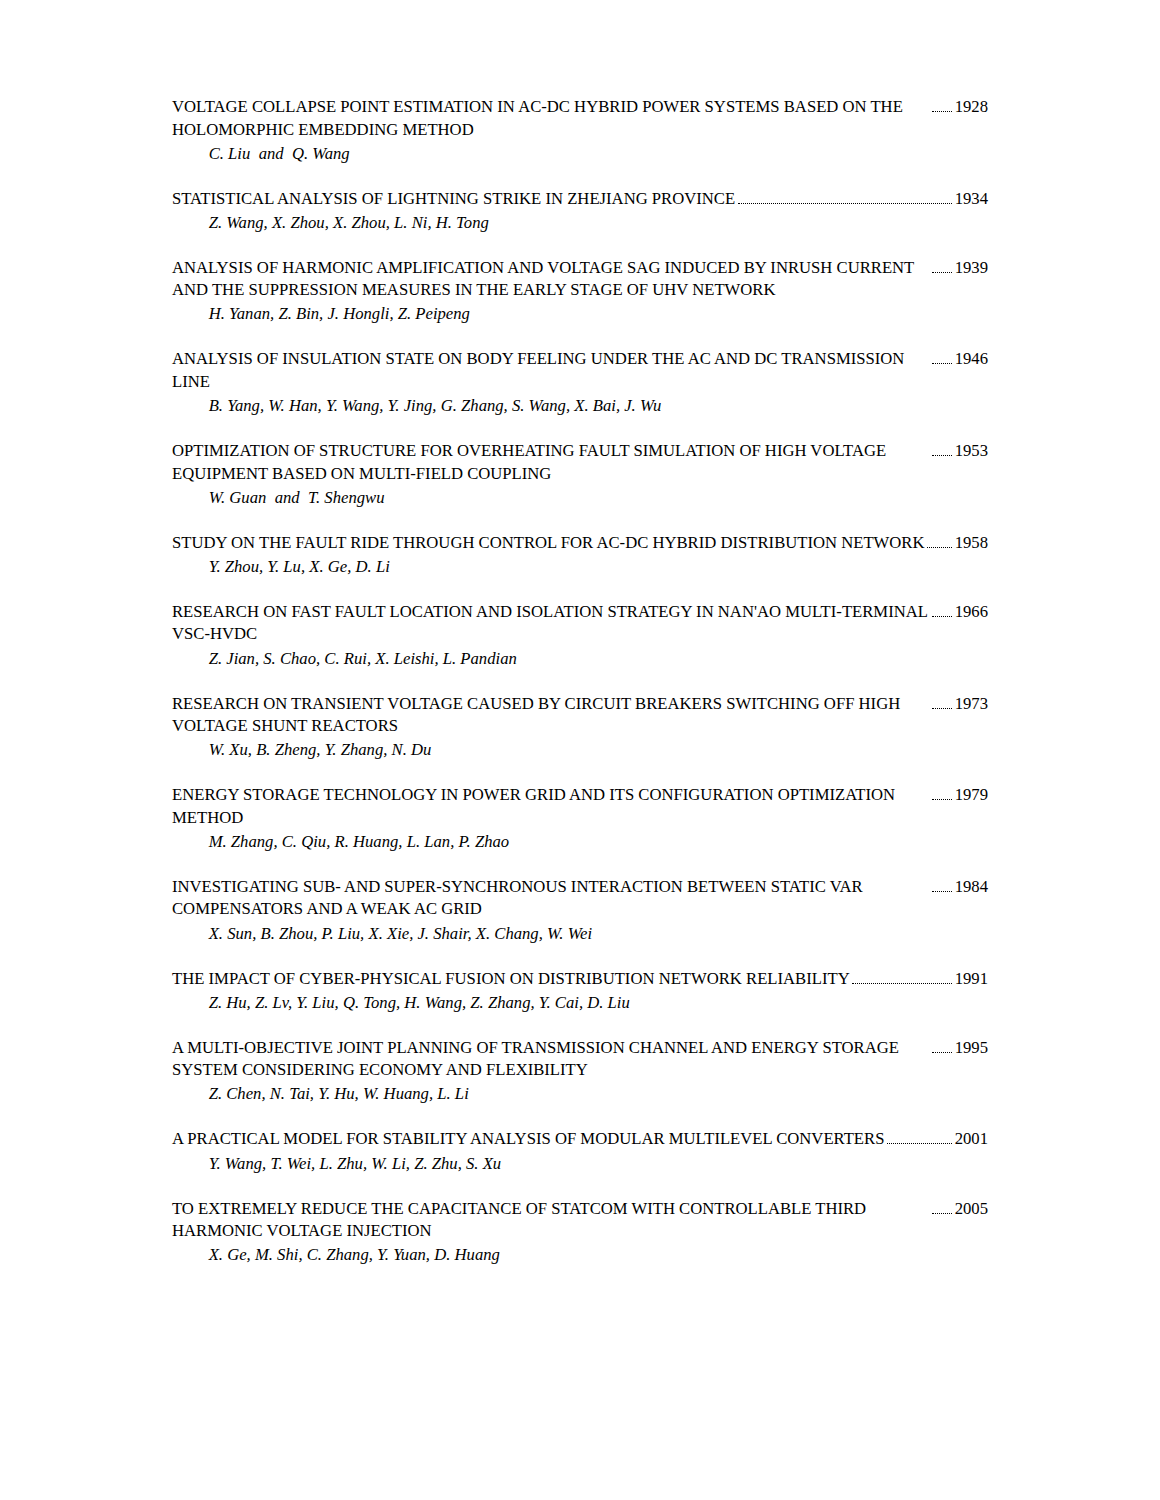VOLTAGE COLLAPSE POINT ESTIMATION IN AC-DC HYBRID POWER SYSTEMS BASED ON THE HOLOMORPHIC EMBEDDING METHOD 1928
C. Liu and Q. Wang
STATISTICAL ANALYSIS OF LIGHTNING STRIKE IN ZHEJIANG PROVINCE 1934
Z. Wang, X. Zhou, X. Zhou, L. Ni, H. Tong
ANALYSIS OF HARMONIC AMPLIFICATION AND VOLTAGE SAG INDUCED BY INRUSH CURRENT AND THE SUPPRESSION MEASURES IN THE EARLY STAGE OF UHV NETWORK 1939
H. Yanan, Z. Bin, J. Hongli, Z. Peipeng
ANALYSIS OF INSULATION STATE ON BODY FEELING UNDER THE AC AND DC TRANSMISSION LINE 1946
B. Yang, W. Han, Y. Wang, Y. Jing, G. Zhang, S. Wang, X. Bai, J. Wu
OPTIMIZATION OF STRUCTURE FOR OVERHEATING FAULT SIMULATION OF HIGH VOLTAGE EQUIPMENT BASED ON MULTI-FIELD COUPLING 1953
W. Guan and T. Shengwu
STUDY ON THE FAULT RIDE THROUGH CONTROL FOR AC-DC HYBRID DISTRIBUTION NETWORK 1958
Y. Zhou, Y. Lu, X. Ge, D. Li
RESEARCH ON FAST FAULT LOCATION AND ISOLATION STRATEGY IN NAN'AO MULTI-TERMINAL VSC-HVDC 1966
Z. Jian, S. Chao, C. Rui, X. Leishi, L. Pandian
RESEARCH ON TRANSIENT VOLTAGE CAUSED BY CIRCUIT BREAKERS SWITCHING OFF HIGH VOLTAGE SHUNT REACTORS 1973
W. Xu, B. Zheng, Y. Zhang, N. Du
ENERGY STORAGE TECHNOLOGY IN POWER GRID AND ITS CONFIGURATION OPTIMIZATION METHOD 1979
M. Zhang, C. Qiu, R. Huang, L. Lan, P. Zhao
INVESTIGATING SUB- AND SUPER-SYNCHRONOUS INTERACTION BETWEEN STATIC VAR COMPENSATORS AND A WEAK AC GRID 1984
X. Sun, B. Zhou, P. Liu, X. Xie, J. Shair, X. Chang, W. Wei
THE IMPACT OF CYBER-PHYSICAL FUSION ON DISTRIBUTION NETWORK RELIABILITY 1991
Z. Hu, Z. Lv, Y. Liu, Q. Tong, H. Wang, Z. Zhang, Y. Cai, D. Liu
A MULTI-OBJECTIVE JOINT PLANNING OF TRANSMISSION CHANNEL AND ENERGY STORAGE SYSTEM CONSIDERING ECONOMY AND FLEXIBILITY 1995
Z. Chen, N. Tai, Y. Hu, W. Huang, L. Li
A PRACTICAL MODEL FOR STABILITY ANALYSIS OF MODULAR MULTILEVEL CONVERTERS 2001
Y. Wang, T. Wei, L. Zhu, W. Li, Z. Zhu, S. Xu
TO EXTREMELY REDUCE THE CAPACITANCE OF STATCOM WITH CONTROLLABLE THIRD HARMONIC VOLTAGE INJECTION 2005
X. Ge, M. Shi, C. Zhang, Y. Yuan, D. Huang